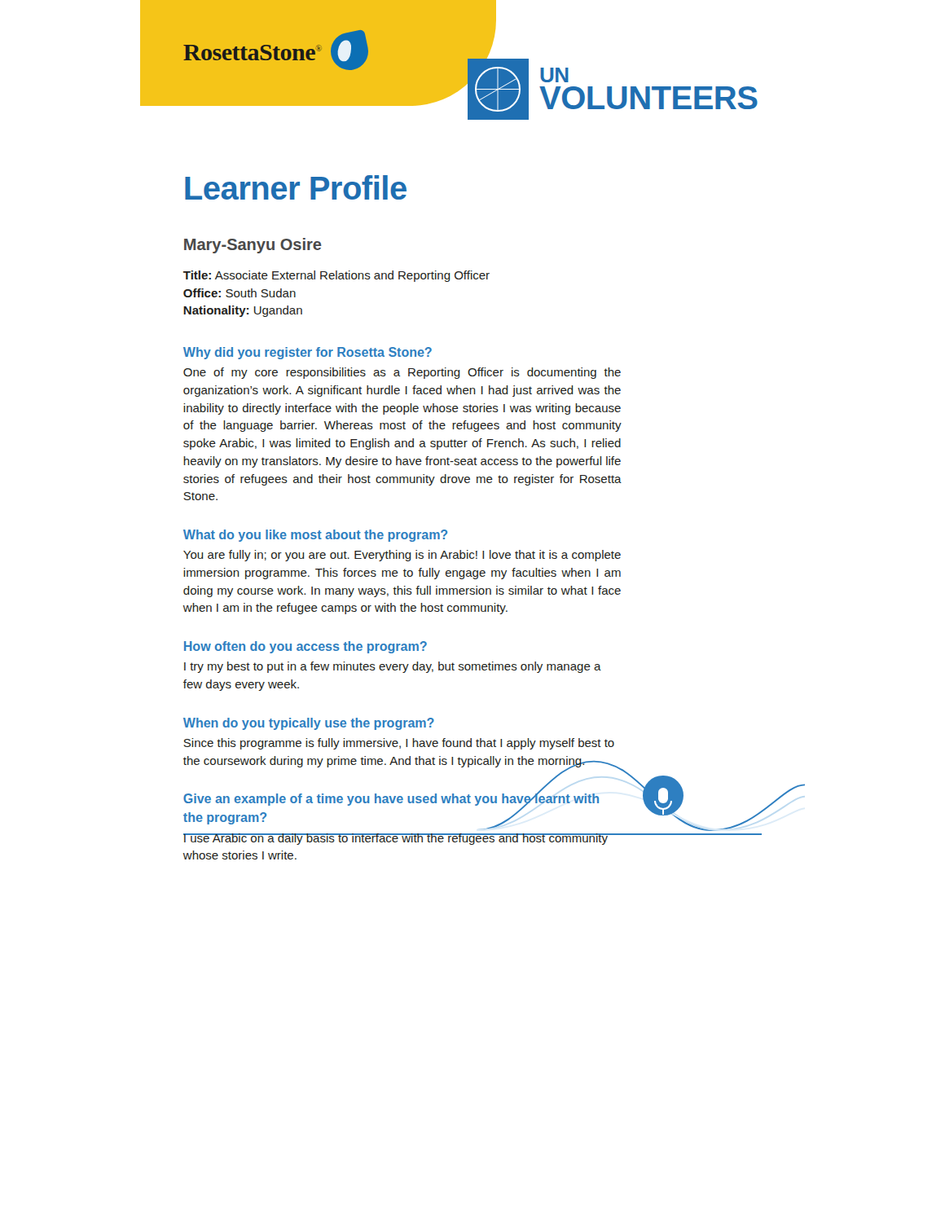RosettaStone®
UN VOLUNTEERS
Learner Profile
Mary-Sanyu Osire
Title: Associate External Relations and Reporting Officer
Office: South Sudan
Nationality: Ugandan
Why did you register for Rosetta Stone?
One of my core responsibilities as a Reporting Officer is documenting the organization’s work. A significant hurdle I faced when I had just arrived was the inability to directly interface with the people whose stories I was writing because of the language barrier. Whereas most of the refugees and host community spoke Arabic, I was limited to English and a sputter of French. As such, I relied heavily on my translators. My desire to have front-seat access to the powerful life stories of refugees and their host community drove me to register for Rosetta Stone.
What do you like most about the program?
You are fully in; or you are out. Everything is in Arabic! I love that it is a complete immersion programme. This forces me to fully engage my faculties when I am doing my course work. In many ways, this full immersion is similar to what I face when I am in the refugee camps or with the host community.
How often do you access the program?
I try my best to put in a few minutes every day, but sometimes only manage a few days every week.
When do you typically use the program?
Since this programme is fully immersive, I have found that I apply myself best to the coursework during my prime time. And that is I typically in the morning.
Give an example of a time you have used what you have learnt with the program?
I use Arabic on a daily basis to interface with the refugees and host community whose stories I write.